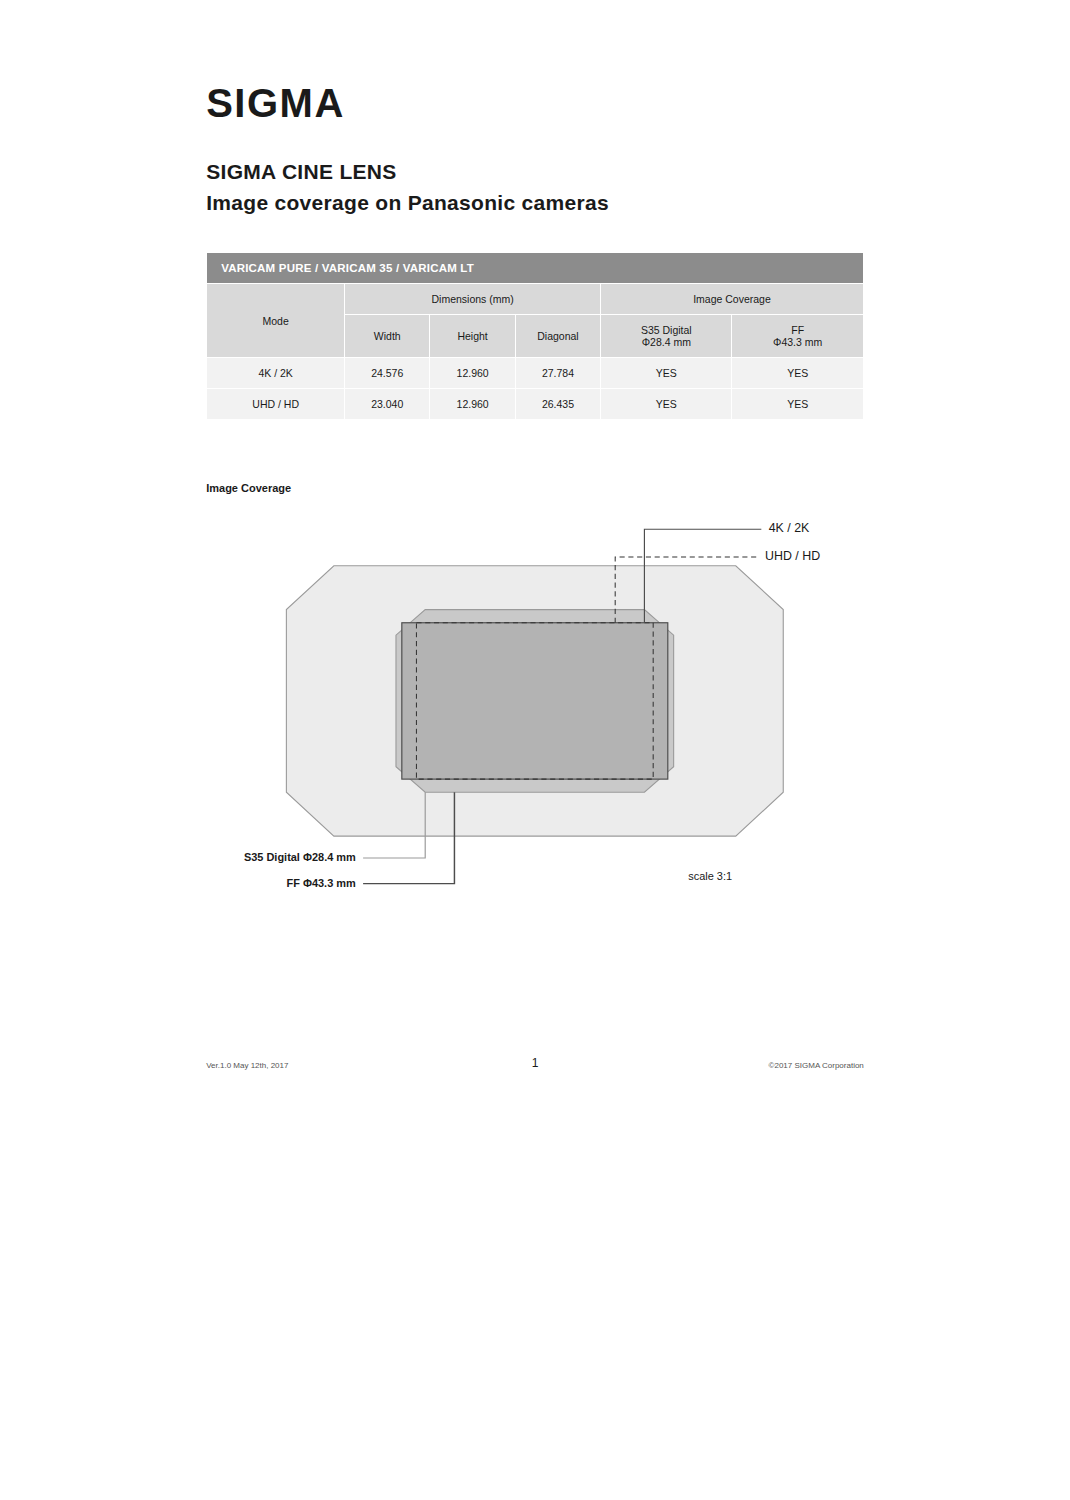SIGMA
SIGMA CINE LENS
Image coverage on Panasonic cameras
| VARICAM PURE / VARICAM 35 / VARICAM LT |
| --- |
| Mode | Dimensions (mm) | Image Coverage |
| Width | Height | Diagonal | S35 Digital Φ28.4 mm | FF Φ43.3 mm |
| 4K / 2K | 24.576 | 12.960 | 27.784 | YES | YES |
| UHD / HD | 23.040 | 12.960 | 26.435 | YES | YES |
Image Coverage
4K / 2K UHD / HD S35 Digital Φ28.4 mm FF Φ43.3 mm scale 3:1
Ver.1.0 May 12th, 2017
1
©2017 SIGMA Corporation